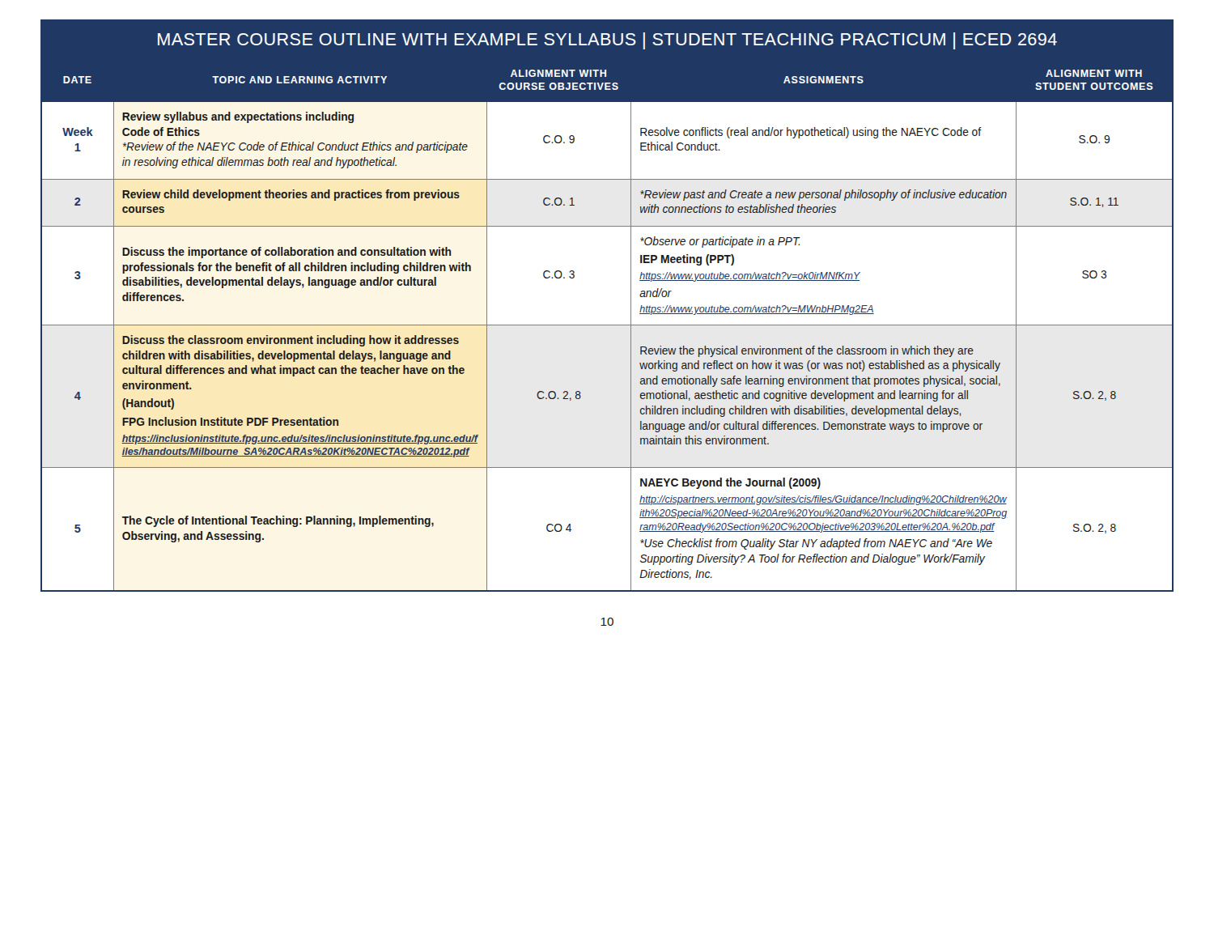MASTER COURSE OUTLINE WITH EXAMPLE SYLLABUS | STUDENT TEACHING PRACTICUM | ECED 2694
| Date | Topic and Learning Activity | Alignment with Course Objectives | Assignments | Alignment with Student Outcomes |
| --- | --- | --- | --- | --- |
| Week 1 | Review syllabus and expectations including Code of Ethics *Review of the NAEYC Code of Ethical Conduct Ethics and participate in resolving ethical dilemmas both real and hypothetical. | C.O. 9 | Resolve conflicts (real and/or hypothetical) using the NAEYC Code of Ethical Conduct. | S.O. 9 |
| 2 | Review child development theories and practices from previous courses | C.O. 1 | *Review past and Create a new personal philosophy of inclusive education with connections to established theories | S.O. 1, 11 |
| 3 | Discuss the importance of collaboration and consultation with professionals for the benefit of all children including children with disabilities, developmental delays, language and/or cultural differences. | C.O. 3 | *Observe or participate in a PPT. IEP Meeting (PPT) https://www.youtube.com/watch?v=ok0irMNfKmY and/or https://www.youtube.com/watch?v=MWnbHPMg2EA | SO 3 |
| 4 | Discuss the classroom environment including how it addresses children with disabilities, developmental delays, language and cultural differences and what impact can the teacher have on the environment. (Handout) FPG Inclusion Institute PDF Presentation https://inclusioninstitute.fpg.unc.edu/sites/inclusioninstitute.fpg.unc.edu/files/handouts/Milbourne_SA%20CARAs%20Kit%20NECTAC%202012.pdf | C.O. 2, 8 | Review the physical environment of the classroom in which they are working and reflect on how it was (or was not) established as a physically and emotionally safe learning environment that promotes physical, social, emotional, aesthetic and cognitive development and learning for all children including children with disabilities, developmental delays, language and/or cultural differences. Demonstrate ways to improve or maintain this environment. | S.O. 2, 8 |
| 5 | The Cycle of Intentional Teaching: Planning, Implementing, Observing, and Assessing. | CO 4 | NAEYC Beyond the Journal (2009) http://cispartners.vermont.gov/sites/cis/files/Guidance/Including%20Children%20with%20Special%20Need-%20Are%20You%20and%20Your%20Childcare%20Program%20Ready%20Section%20C%20Objective%203%20Letter%20A.%20b.pdf *Use Checklist from Quality Star NY adapted from NAEYC and “Are We Supporting Diversity? A Tool for Reflection and Dialogue” Work/Family Directions, Inc. | S.O. 2, 8 |
10